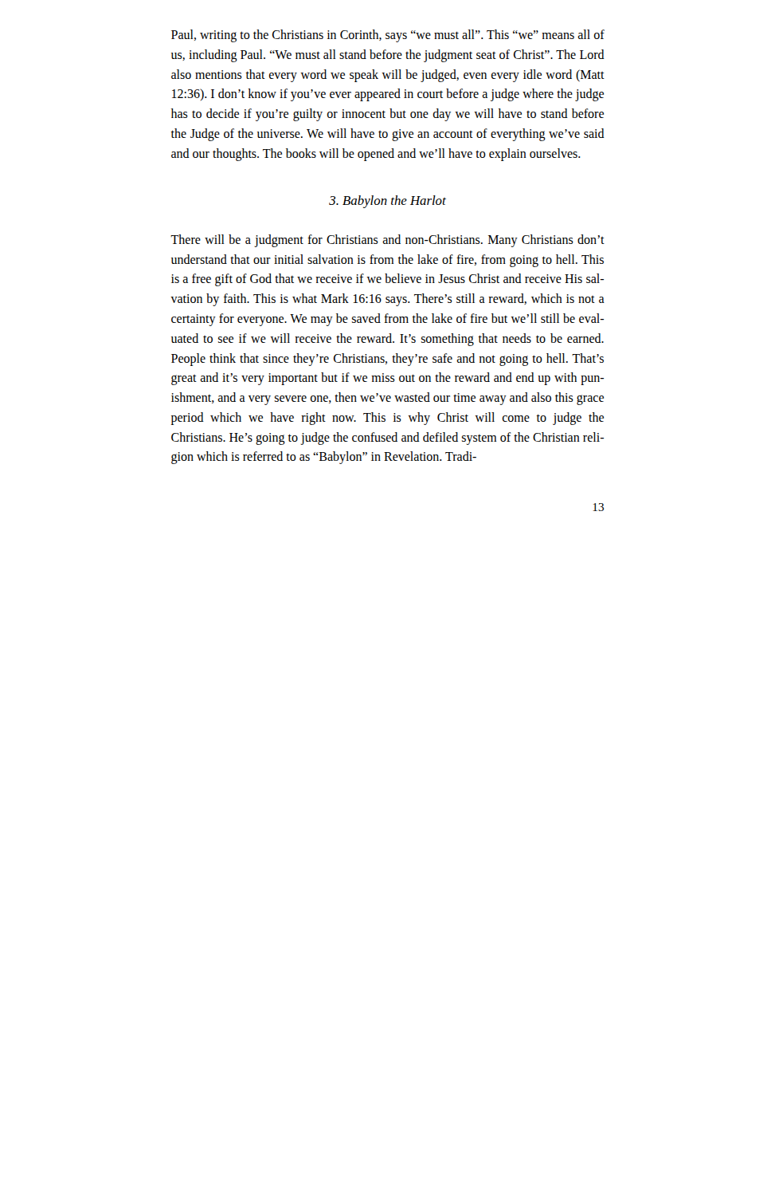Paul, writing to the Christians in Corinth, says “we must all”. This “we” means all of us, including Paul. “We must all stand before the judgment seat of Christ”. The Lord also mentions that every word we speak will be judged, even every idle word (Matt 12:36). I don’t know if you’ve ever appeared in court before a judge where the judge has to decide if you’re guilty or innocent but one day we will have to stand before the Judge of the universe. We will have to give an account of everything we’ve said and our thoughts. The books will be opened and we’ll have to explain ourselves.
3. Babylon the Harlot
There will be a judgment for Christians and non-Christians. Many Christians don’t understand that our initial salvation is from the lake of fire, from going to hell. This is a free gift of God that we receive if we believe in Jesus Christ and receive His salvation by faith. This is what Mark 16:16 says. There’s still a reward, which is not a certainty for everyone. We may be saved from the lake of fire but we’ll still be evaluated to see if we will receive the reward. It’s something that needs to be earned. People think that since they’re Christians, they’re safe and not going to hell. That’s great and it’s very important but if we miss out on the reward and end up with punishment, and a very severe one, then we’ve wasted our time away and also this grace period which we have right now. This is why Christ will come to judge the Christians. He’s going to judge the confused and defiled system of the Christian religion which is referred to as “Babylon” in Revelation. Tradi-
13